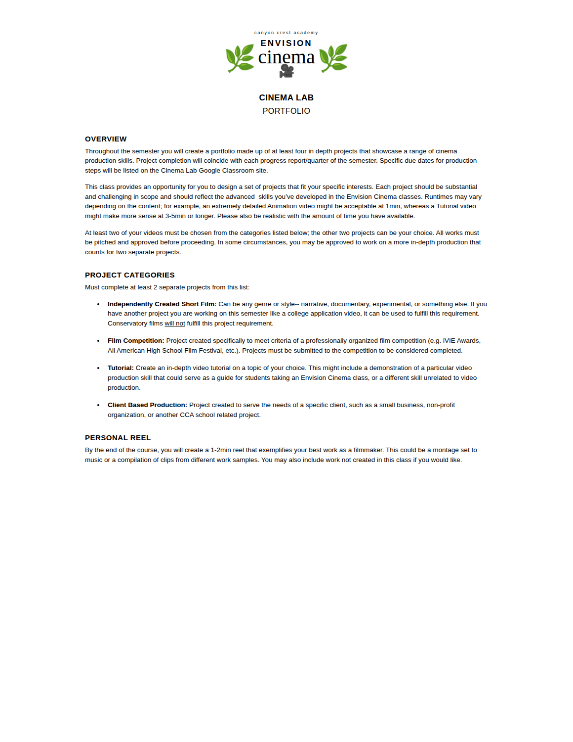canyon crest academy
🌿
Envision
cinema
🎥
🌿
CINEMA LAB
PORTFOLIO
OVERVIEW
Throughout the semester you will create a portfolio made up of at least four in depth projects that showcase a range of cinema production skills. Project completion will coincide with each progress report/quarter of the semester. Specific due dates for production steps will be listed on the Cinema Lab Google Classroom site.
This class provides an opportunity for you to design a set of projects that fit your specific interests. Each project should be substantial and challenging in scope and should reflect the advanced skills you’ve developed in the Envision Cinema classes. Runtimes may vary depending on the content; for example, an extremely detailed Animation video might be acceptable at 1min, whereas a Tutorial video might make more sense at 3-5min or longer. Please also be realistic with the amount of time you have available.
At least two of your videos must be chosen from the categories listed below; the other two projects can be your choice. All works must be pitched and approved before proceeding. In some circumstances, you may be approved to work on a more in-depth production that counts for two separate projects.
PROJECT CATEGORIES
Must complete at least 2 separate projects from this list:
Independently Created Short Film: Can be any genre or style-- narrative, documentary, experimental, or something else. If you have another project you are working on this semester like a college application video, it can be used to fulfill this requirement. Conservatory films will not fulfill this project requirement.
Film Competition: Project created specifically to meet criteria of a professionally organized film competition (e.g. iVIE Awards, All American High School Film Festival, etc.). Projects must be submitted to the competition to be considered completed.
Tutorial: Create an in-depth video tutorial on a topic of your choice. This might include a demonstration of a particular video production skill that could serve as a guide for students taking an Envision Cinema class, or a different skill unrelated to video production.
Client Based Production: Project created to serve the needs of a specific client, such as a small business, non-profit organization, or another CCA school related project.
PERSONAL REEL
By the end of the course, you will create a 1-2min reel that exemplifies your best work as a filmmaker. This could be a montage set to music or a compilation of clips from different work samples. You may also include work not created in this class if you would like.